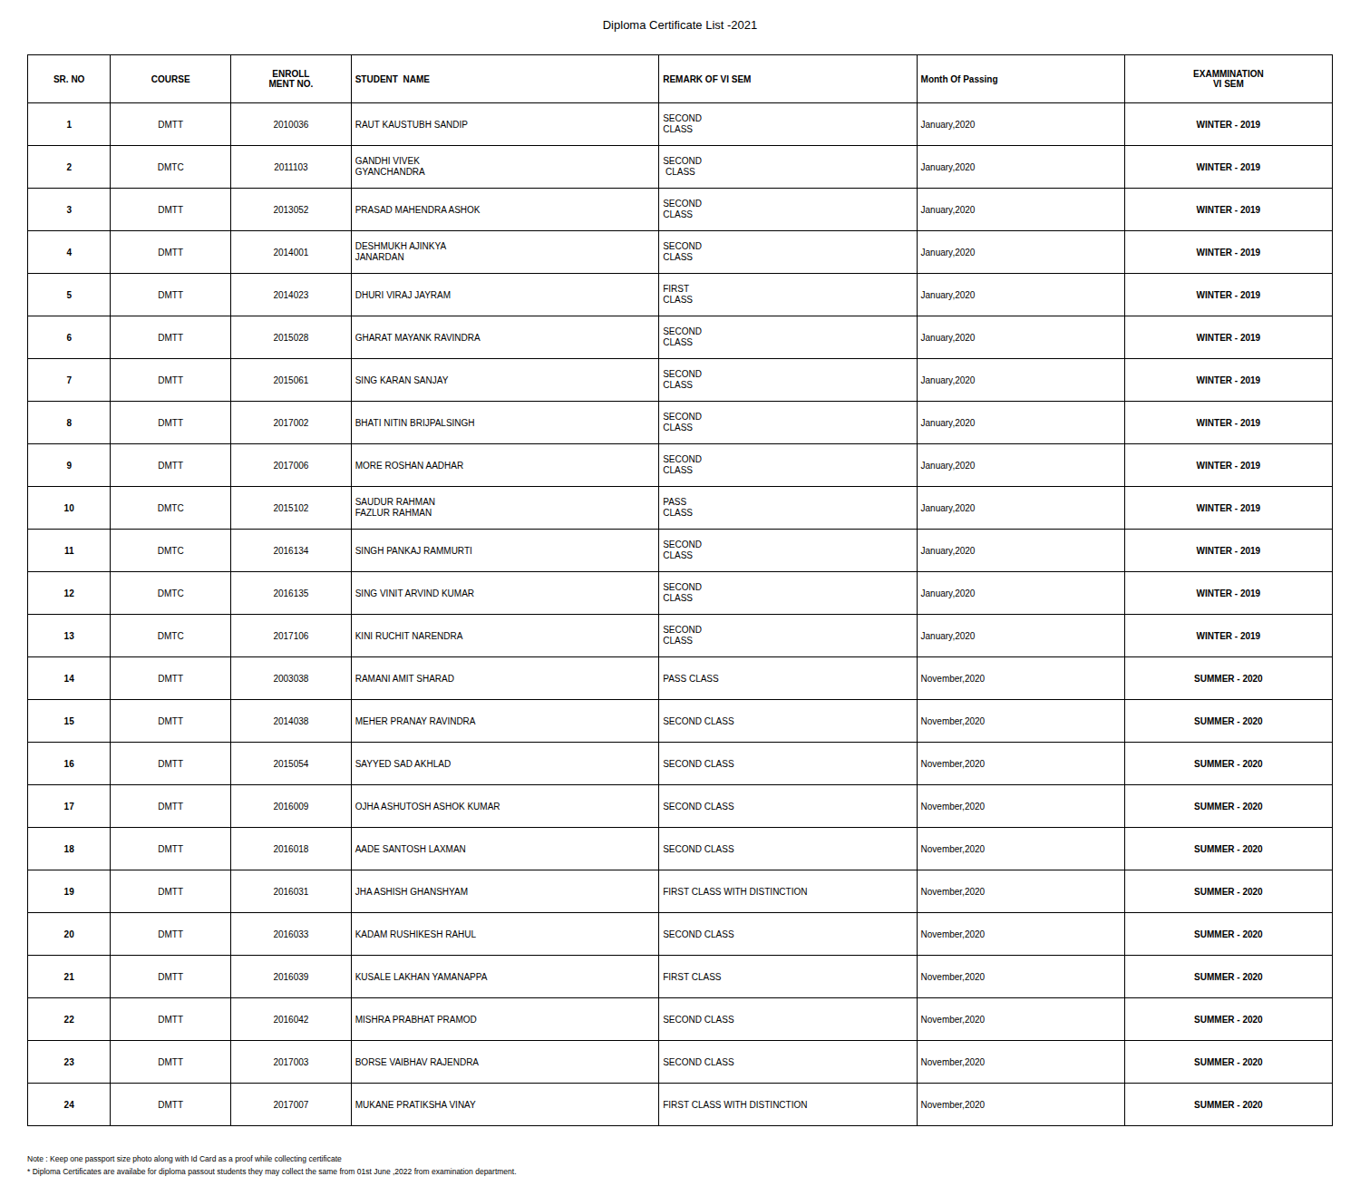Diploma Certificate List -2021
| SR. NO | COURSE | ENROLL MENT NO. | STUDENT NAME | REMARK OF VI SEM | Month Of Passing | EXAMMINATION VI SEM |
| --- | --- | --- | --- | --- | --- | --- |
| 1 | DMTT | 2010036 | RAUT KAUSTUBH SANDIP | SECOND CLASS | January,2020 | WINTER - 2019 |
| 2 | DMTC | 2011103 | GANDHI VIVEK GYANCHANDRA | SECOND CLASS | January,2020 | WINTER - 2019 |
| 3 | DMTT | 2013052 | PRASAD MAHENDRA ASHOK | SECOND CLASS | January,2020 | WINTER - 2019 |
| 4 | DMTT | 2014001 | DESHMUKH AJINKYA JANARDAN | SECOND CLASS | January,2020 | WINTER - 2019 |
| 5 | DMTT | 2014023 | DHURI VIRAJ JAYRAM | FIRST CLASS | January,2020 | WINTER - 2019 |
| 6 | DMTT | 2015028 | GHARAT MAYANK RAVINDRA | SECOND CLASS | January,2020 | WINTER - 2019 |
| 7 | DMTT | 2015061 | SING KARAN SANJAY | SECOND CLASS | January,2020 | WINTER - 2019 |
| 8 | DMTT | 2017002 | BHATI NITIN BRIJPALSINGH | SECOND CLASS | January,2020 | WINTER - 2019 |
| 9 | DMTT | 2017006 | MORE ROSHAN AADHAR | SECOND CLASS | January,2020 | WINTER - 2019 |
| 10 | DMTC | 2015102 | SAUDUR RAHMAN FAZLUR RAHMAN | PASS CLASS | January,2020 | WINTER - 2019 |
| 11 | DMTC | 2016134 | SINGH PANKAJ RAMMURTI | SECOND CLASS | January,2020 | WINTER - 2019 |
| 12 | DMTC | 2016135 | SING VINIT ARVIND KUMAR | SECOND CLASS | January,2020 | WINTER - 2019 |
| 13 | DMTC | 2017106 | KINI RUCHIT NARENDRA | SECOND CLASS | January,2020 | WINTER - 2019 |
| 14 | DMTT | 2003038 | RAMANI AMIT SHARAD | PASS CLASS | November,2020 | SUMMER - 2020 |
| 15 | DMTT | 2014038 | MEHER PRANAY RAVINDRA | SECOND CLASS | November,2020 | SUMMER - 2020 |
| 16 | DMTT | 2015054 | SAYYED SAD AKHLAD | SECOND CLASS | November,2020 | SUMMER - 2020 |
| 17 | DMTT | 2016009 | OJHA ASHUTOSH ASHOK KUMAR | SECOND CLASS | November,2020 | SUMMER - 2020 |
| 18 | DMTT | 2016018 | AADE SANTOSH LAXMAN | SECOND CLASS | November,2020 | SUMMER - 2020 |
| 19 | DMTT | 2016031 | JHA ASHISH GHANSHYAM | FIRST CLASS WITH DISTINCTION | November,2020 | SUMMER - 2020 |
| 20 | DMTT | 2016033 | KADAM RUSHIKESH RAHUL | SECOND CLASS | November,2020 | SUMMER - 2020 |
| 21 | DMTT | 2016039 | KUSALE LAKHAN YAMANAPPA | FIRST CLASS | November,2020 | SUMMER - 2020 |
| 22 | DMTT | 2016042 | MISHRA PRABHAT PRAMOD | SECOND CLASS | November,2020 | SUMMER - 2020 |
| 23 | DMTT | 2017003 | BORSE VAIBHAV RAJENDRA | SECOND CLASS | November,2020 | SUMMER - 2020 |
| 24 | DMTT | 2017007 | MUKANE PRATIKSHA VINAY | FIRST CLASS WITH DISTINCTION | November,2020 | SUMMER - 2020 |
Note : Keep one passport size photo along with Id Card as a proof while collecting certificate
* Diploma Certificates are availabe for diploma passout students they may collect the same from 01st June ,2022 from examination department.